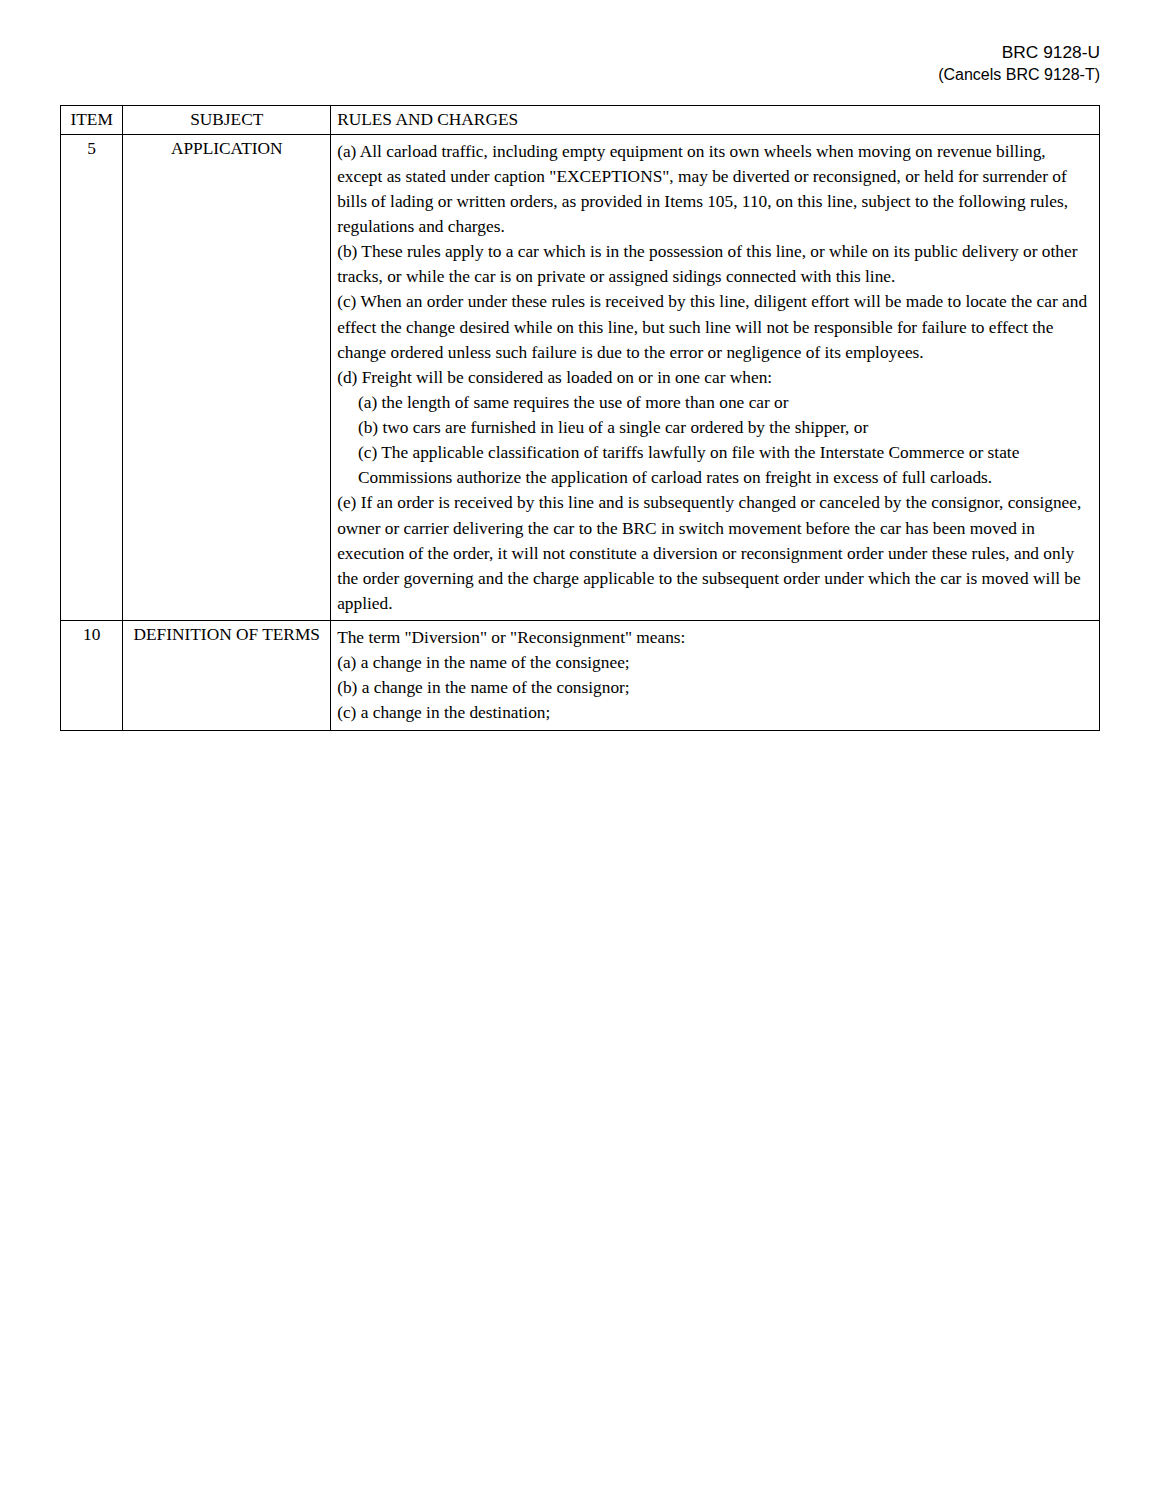BRC 9128-U
(Cancels BRC 9128-T)
| ITEM | SUBJECT | RULES AND CHARGES |
| --- | --- | --- |
| 5 | APPLICATION | (a) All carload traffic, including empty equipment on its own wheels when moving on revenue billing, except as stated under caption "EXCEPTIONS", may be diverted or reconsigned, or held for surrender of bills of lading or written orders, as provided in Items 105, 110, on this line, subject to the following rules, regulations and charges. (b) These rules apply to a car which is in the possession of this line, or while on its public delivery or other tracks, or while the car is on private or assigned sidings connected with this line. (c) When an order under these rules is received by this line, diligent effort will be made to locate the car and effect the change desired while on this line, but such line will not be responsible for failure to effect the change ordered unless such failure is due to the error or negligence of its employees. (d) Freight will be considered as loaded on or in one car when: (a) the length of same requires the use of more than one car or (b) two cars are furnished in lieu of a single car ordered by the shipper, or (c) The applicable classification of tariffs lawfully on file with the Interstate Commerce or state Commissions authorize the application of carload rates on freight in excess of full carloads. (e) If an order is received by this line and is subsequently changed or canceled by the consignor, consignee, owner or carrier delivering the car to the BRC in switch movement before the car has been moved in execution of the order, it will not constitute a diversion or reconsignment order under these rules, and only the order governing and the charge applicable to the subsequent order under which the car is moved will be applied. |
| 10 | DEFINITION OF TERMS | The term "Diversion" or "Reconsignment" means: (a) a change in the name of the consignee; (b) a change in the name of the consignor; (c) a change in the destination; |